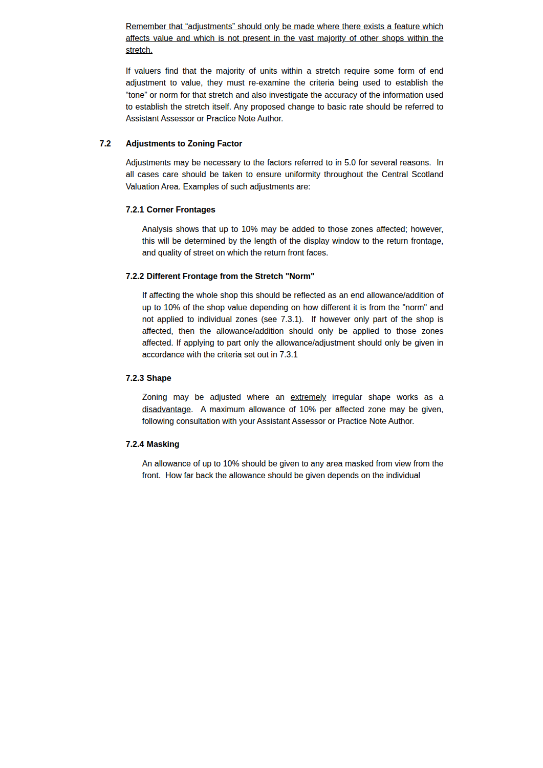Remember that “adjustments” should only be made where there exists a feature which affects value and which is not present in the vast majority of other shops within the stretch.
If valuers find that the majority of units within a stretch require some form of end adjustment to value, they must re-examine the criteria being used to establish the “tone” or norm for that stretch and also investigate the accuracy of the information used to establish the stretch itself. Any proposed change to basic rate should be referred to Assistant Assessor or Practice Note Author.
7.2 Adjustments to Zoning Factor
Adjustments may be necessary to the factors referred to in 5.0 for several reasons. In all cases care should be taken to ensure uniformity throughout the Central Scotland Valuation Area. Examples of such adjustments are:
7.2.1 Corner Frontages
Analysis shows that up to 10% may be added to those zones affected; however, this will be determined by the length of the display window to the return frontage, and quality of street on which the return front faces.
7.2.2 Different Frontage from the Stretch "Norm"
If affecting the whole shop this should be reflected as an end allowance/addition of up to 10% of the shop value depending on how different it is from the "norm" and not applied to individual zones (see 7.3.1). If however only part of the shop is affected, then the allowance/addition should only be applied to those zones affected. If applying to part only the allowance/adjustment should only be given in accordance with the criteria set out in 7.3.1
7.2.3 Shape
Zoning may be adjusted where an extremely irregular shape works as a disadvantage. A maximum allowance of 10% per affected zone may be given, following consultation with your Assistant Assessor or Practice Note Author.
7.2.4 Masking
An allowance of up to 10% should be given to any area masked from view from the front. How far back the allowance should be given depends on the individual